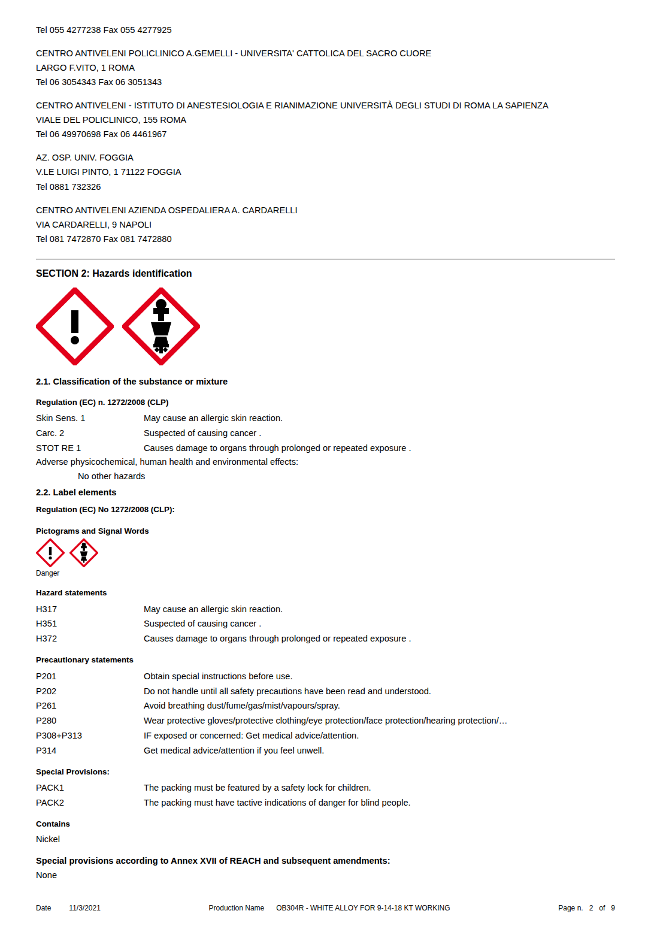Tel 055 4277238 Fax 055 4277925
CENTRO ANTIVELENI POLICLINICO A.GEMELLI - UNIVERSITA' CATTOLICA DEL SACRO CUORE
LARGO F.VITO, 1 ROMA
Tel 06 3054343 Fax 06 3051343
CENTRO ANTIVELENI - ISTITUTO DI ANESTESIOLOGIA E RIANIMAZIONE UNIVERSITÀ DEGLI STUDI DI ROMA LA SAPIENZA
VIALE DEL POLICLINICO, 155 ROMA
Tel 06 49970698 Fax 06 4461967
AZ. OSP. UNIV. FOGGIA
V.LE LUIGI PINTO, 1 71122 FOGGIA
Tel 0881 732326
CENTRO ANTIVELENI AZIENDA OSPEDALIERA A. CARDARELLI
VIA CARDARELLI, 9 NAPOLI
Tel 081 7472870 Fax 081 7472880
SECTION 2: Hazards identification
2.1. Classification of the substance or mixture
Regulation (EC) n. 1272/2008 (CLP)
| Skin Sens. 1 | May cause an allergic skin reaction. |
| Carc. 2 | Suspected of causing cancer . |
| STOT RE 1 | Causes damage to organs through prolonged or repeated exposure . |
Adverse physicochemical, human health and environmental effects:
No other hazards
2.2. Label elements
Regulation (EC) No 1272/2008 (CLP):
Pictograms and Signal Words
Danger
Hazard statements
| H317 | May cause an allergic skin reaction. |
| H351 | Suspected of causing cancer . |
| H372 | Causes damage to organs through prolonged or repeated exposure . |
Precautionary statements
| P201 | Obtain special instructions before use. |
| P202 | Do not handle until all safety precautions have been read and understood. |
| P261 | Avoid breathing dust/fume/gas/mist/vapours/spray. |
| P280 | Wear protective gloves/protective clothing/eye protection/face protection/hearing protection/… |
| P308+P313 | IF exposed or concerned: Get medical advice/attention. |
| P314 | Get medical advice/attention if you feel unwell. |
Special Provisions:
| PACK1 | The packing must be featured by a safety lock for children. |
| PACK2 | The packing must have tactive indications of danger for blind people. |
Contains
Nickel
Special provisions according to Annex XVII of REACH and subsequent amendments:
None
Date11/3/2021 Production Name OB304R - WHITE ALLOY FOR 9-14-18 KT WORKING Page n. 2 of 9